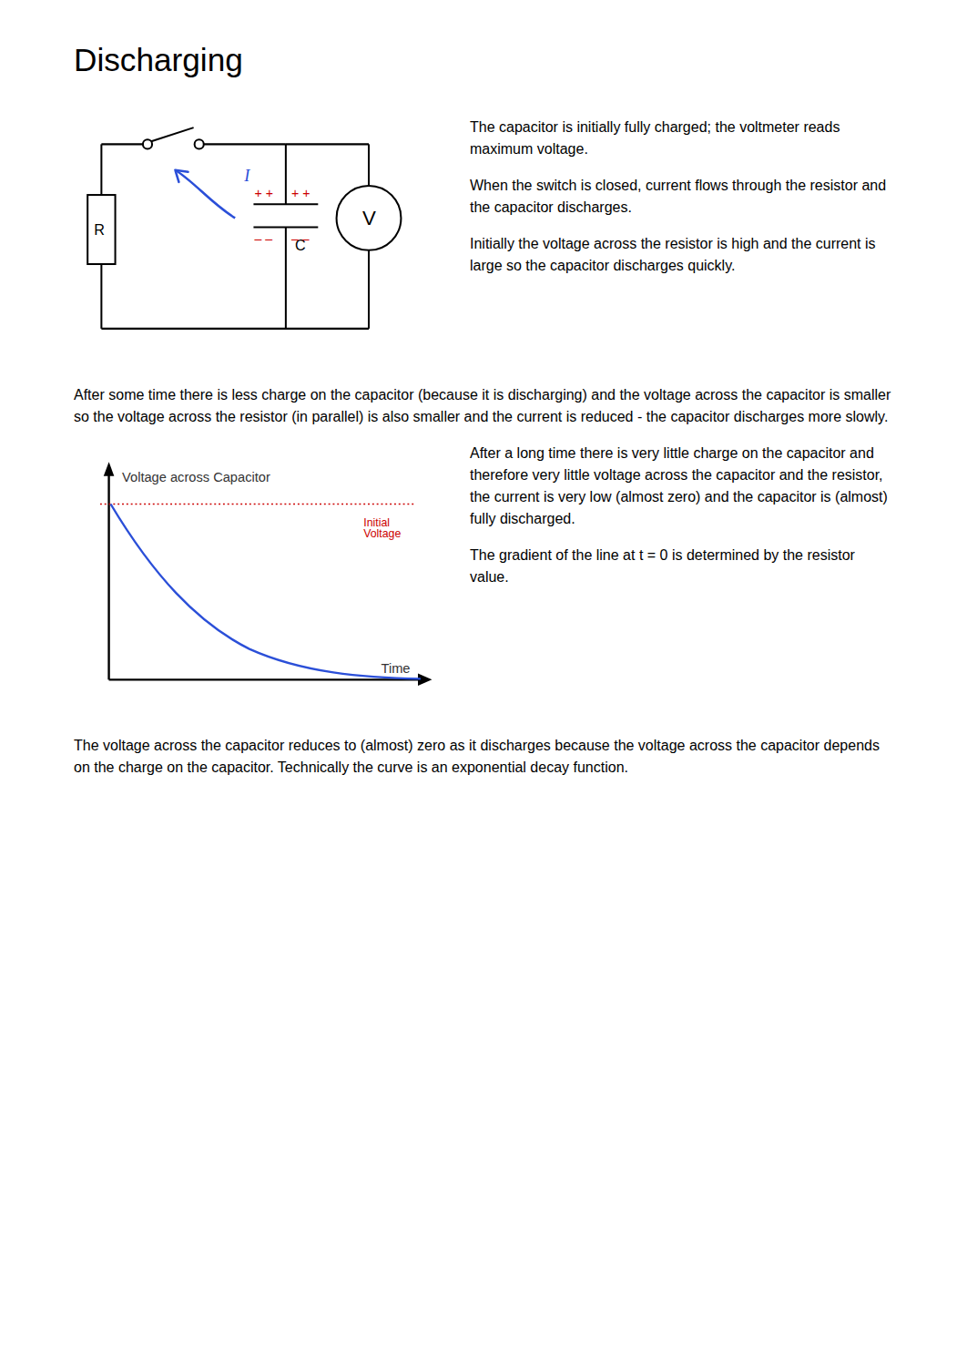Discharging
R V C + + + + – – – – I
The capacitor is initially fully charged; the voltmeter reads maximum voltage.
When the switch is closed, current flows through the resistor and the capacitor discharges.
Initially the voltage across the resistor is high and the current is large so the capacitor discharges quickly.
After some time there is less charge on the capacitor (because it is discharging) and the voltage across the capacitor is smaller so the voltage across the resistor (in parallel) is also smaller and the current is reduced - the capacitor discharges more slowly.
Voltage across Capacitor Initial Voltage Time
After a long time there is very little charge on the capacitor and therefore very little voltage across the capacitor and the resistor, the current is very low (almost zero) and the capacitor is (almost) fully discharged.
The gradient of the line at t = 0 is determined by the resistor value.
The voltage across the capacitor reduces to (almost) zero as it discharges because the voltage across the capacitor depends on the charge on the capacitor. Technically the curve is an exponential decay function.